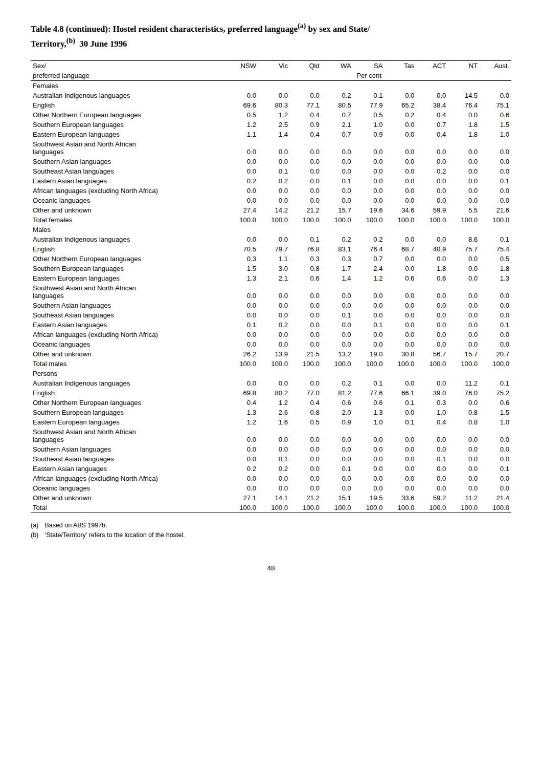Table 4.8 (continued): Hostel resident characteristics, preferred language(a) by sex and State/
Territory,(b) 30 June 1996
| Sex/ | NSW | Vic | Qld | WA | SA | Tas | ACT | NT | Aust. |
| --- | --- | --- | --- | --- | --- | --- | --- | --- | --- |
| preferred language | Per cent |
| Females | |
| Australian Indigenous languages | 0.0 | 0.0 | 0.0 | 0.2 | 0.1 | 0.0 | 0.0 | 14.5 | 0.0 |
| English | 69.6 | 80.3 | 77.1 | 80.5 | 77.9 | 65.2 | 38.4 | 76.4 | 75.1 |
| Other Northern European languages | 0.5 | 1.2 | 0.4 | 0.7 | 0.5 | 0.2 | 0.4 | 0.0 | 0.6 |
| Southern European languages | 1.2 | 2.5 | 0.9 | 2.1 | 1.0 | 0.0 | 0.7 | 1.8 | 1.5 |
| Eastern European languages | 1.1 | 1.4 | 0.4 | 0.7 | 0.9 | 0.0 | 0.4 | 1.8 | 1.0 |
| Southwest Asian and North African languages | 0.0 | 0.0 | 0.0 | 0.0 | 0.0 | 0.0 | 0.0 | 0.0 | 0.0 |
| Southern Asian languages | 0.0 | 0.0 | 0.0 | 0.0 | 0.0 | 0.0 | 0.0 | 0.0 | 0.0 |
| Southeast Asian languages | 0.0 | 0.1 | 0.0 | 0.0 | 0.0 | 0.0 | 0.2 | 0.0 | 0.0 |
| Eastern Asian languages | 0.2 | 0.2 | 0.0 | 0.1 | 0.0 | 0.0 | 0.0 | 0.0 | 0.1 |
| African languages (excluding North Africa) | 0.0 | 0.0 | 0.0 | 0.0 | 0.0 | 0.0 | 0.0 | 0.0 | 0.0 |
| Oceanic languages | 0.0 | 0.0 | 0.0 | 0.0 | 0.0 | 0.0 | 0.0 | 0.0 | 0.0 |
| Other and unknown | 27.4 | 14.2 | 21.2 | 15.7 | 19.6 | 34.6 | 59.9 | 5.5 | 21.6 |
| Total females | 100.0 | 100.0 | 100.0 | 100.0 | 100.0 | 100.0 | 100.0 | 100.0 | 100.0 |
| Males | |
| Australian Indigenous languages | 0.0 | 0.0 | 0.1 | 0.2 | 0.2 | 0.0 | 0.0 | 8.6 | 0.1 |
| English | 70.5 | 79.7 | 76.8 | 83.1 | 76.4 | 68.7 | 40.9 | 75.7 | 75.4 |
| Other Northern European languages | 0.3 | 1.1 | 0.3 | 0.3 | 0.7 | 0.0 | 0.0 | 0.0 | 0.5 |
| Southern European languages | 1.5 | 3.0 | 0.8 | 1.7 | 2.4 | 0.0 | 1.8 | 0.0 | 1.8 |
| Eastern European languages | 1.3 | 2.1 | 0.6 | 1.4 | 1.2 | 0.6 | 0.6 | 0.0 | 1.3 |
| Southwest Asian and North African languages | 0.0 | 0.0 | 0.0 | 0.0 | 0.0 | 0.0 | 0.0 | 0.0 | 0.0 |
| Southern Asian languages | 0.0 | 0.0 | 0.0 | 0.0 | 0.0 | 0.0 | 0.0 | 0.0 | 0.0 |
| Southeast Asian languages | 0.0 | 0.0 | 0.0 | 0.1 | 0.0 | 0.0 | 0.0 | 0.0 | 0.0 |
| Eastern Asian languages | 0.1 | 0.2 | 0.0 | 0.0 | 0.1 | 0.0 | 0.0 | 0.0 | 0.1 |
| African languages (excluding North Africa) | 0.0 | 0.0 | 0.0 | 0.0 | 0.0 | 0.0 | 0.0 | 0.0 | 0.0 |
| Oceanic languages | 0.0 | 0.0 | 0.0 | 0.0 | 0.0 | 0.0 | 0.0 | 0.0 | 0.0 |
| Other and unknown | 26.2 | 13.9 | 21.5 | 13.2 | 19.0 | 30.8 | 56.7 | 15.7 | 20.7 |
| Total males | 100.0 | 100.0 | 100.0 | 100.0 | 100.0 | 100.0 | 100.0 | 100.0 | 100.0 |
| Persons | |
| Australian Indigenous languages | 0.0 | 0.0 | 0.0 | 0.2 | 0.1 | 0.0 | 0.0 | 11.2 | 0.1 |
| English | 69.8 | 80.2 | 77.0 | 81.2 | 77.6 | 66.1 | 39.0 | 76.0 | 75.2 |
| Other Northern European languages | 0.4 | 1.2 | 0.4 | 0.6 | 0.6 | 0.1 | 0.3 | 0.0 | 0.6 |
| Southern European languages | 1.3 | 2.6 | 0.8 | 2.0 | 1.3 | 0.0 | 1.0 | 0.8 | 1.5 |
| Eastern European languages | 1.2 | 1.6 | 0.5 | 0.9 | 1.0 | 0.1 | 0.4 | 0.8 | 1.0 |
| Southwest Asian and North African languages | 0.0 | 0.0 | 0.0 | 0.0 | 0.0 | 0.0 | 0.0 | 0.0 | 0.0 |
| Southern Asian languages | 0.0 | 0.0 | 0.0 | 0.0 | 0.0 | 0.0 | 0.0 | 0.0 | 0.0 |
| Southeast Asian languages | 0.0 | 0.1 | 0.0 | 0.0 | 0.0 | 0.0 | 0.1 | 0.0 | 0.0 |
| Eastern Asian languages | 0.2 | 0.2 | 0.0 | 0.1 | 0.0 | 0.0 | 0.0 | 0.0 | 0.1 |
| African languages (excluding North Africa) | 0.0 | 0.0 | 0.0 | 0.0 | 0.0 | 0.0 | 0.0 | 0.0 | 0.0 |
| Oceanic languages | 0.0 | 0.0 | 0.0 | 0.0 | 0.0 | 0.0 | 0.0 | 0.0 | 0.0 |
| Other and unknown | 27.1 | 14.1 | 21.2 | 15.1 | 19.5 | 33.6 | 59.2 | 11.2 | 21.4 |
| Total | 100.0 | 100.0 | 100.0 | 100.0 | 100.0 | 100.0 | 100.0 | 100.0 | 100.0 |
(a) Based on ABS 1997b.
(b)‘State/Territory’ refers to the location of the hostel.
48